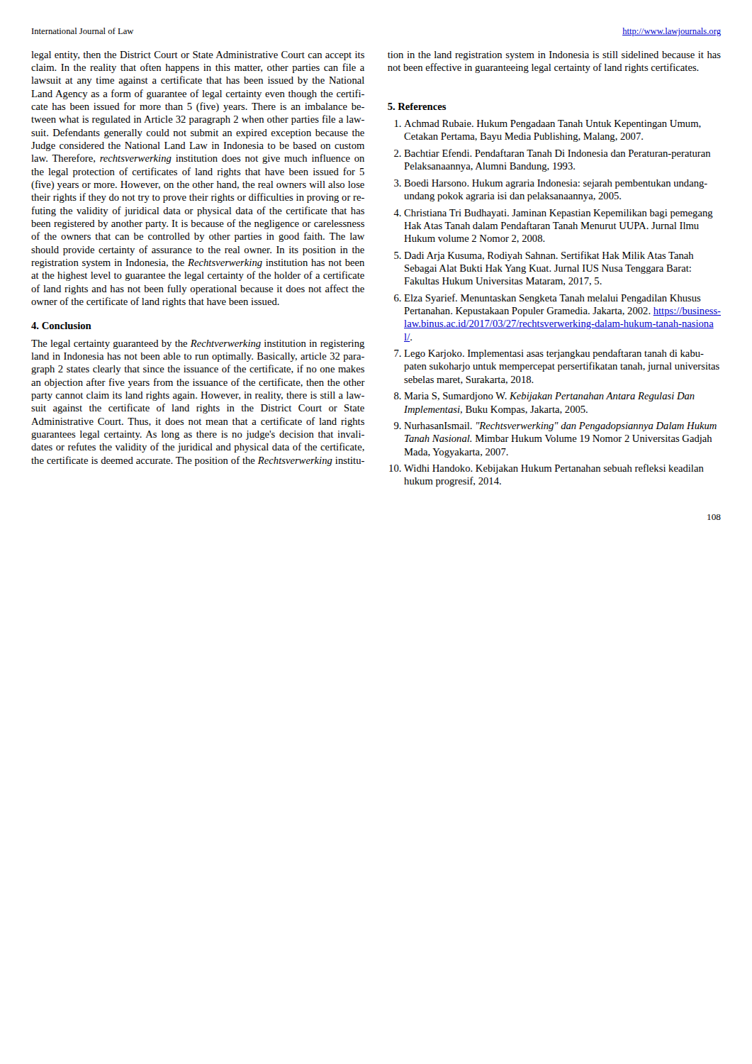International Journal of Law http://www.lawjournals.org
legal entity, then the District Court or State Administrative Court can accept its claim. In the reality that often happens in this matter, other parties can file a lawsuit at any time against a certificate that has been issued by the National Land Agency as a form of guarantee of legal certainty even though the certificate has been issued for more than 5 (five) years. There is an imbalance between what is regulated in Article 32 paragraph 2 when other parties file a lawsuit. Defendants generally could not submit an expired exception because the Judge considered the National Land Law in Indonesia to be based on custom law. Therefore, rechtsverwerking institution does not give much influence on the legal protection of certificates of land rights that have been issued for 5 (five) years or more. However, on the other hand, the real owners will also lose their rights if they do not try to prove their rights or difficulties in proving or refuting the validity of juridical data or physical data of the certificate that has been registered by another party. It is because of the negligence or carelessness of the owners that can be controlled by other parties in good faith. The law should provide certainty of assurance to the real owner. In its position in the registration system in Indonesia, the Rechtsverwerking institution has not been at the highest level to guarantee the legal certainty of the holder of a certificate of land rights and has not been fully operational because it does not affect the owner of the certificate of land rights that have been issued.
4. Conclusion
The legal certainty guaranteed by the Rechtverwerking institution in registering land in Indonesia has not been able to run optimally. Basically, article 32 paragraph 2 states clearly that since the issuance of the certificate, if no one makes an objection after five years from the issuance of the certificate, then the other party cannot claim its land rights again. However, in reality, there is still a lawsuit against the certificate of land rights in the District Court or State Administrative Court. Thus, it does not mean that a certificate of land rights guarantees legal certainty. As long as there is no judge's decision that invalidates or refutes the validity of the juridical and physical data of the certificate, the certificate is deemed accurate. The position of the Rechtsverwerking institution in the land registration system in Indonesia is still sidelined because it has not been effective in guaranteeing legal certainty of land rights certificates.
5. References
Achmad Rubaie. Hukum Pengadaan Tanah Untuk Kepentingan Umum, Cetakan Pertama, Bayu Media Publishing, Malang, 2007.
Bachtiar Efendi. Pendaftaran Tanah Di Indonesia dan Peraturan-peraturan Pelaksanaannya, Alumni Bandung, 1993.
Boedi Harsono. Hukum agraria Indonesia: sejarah pembentukan undang-undang pokok agraria isi dan pelaksanaannya, 2005.
Christiana Tri Budhayati. Jaminan Kepastian Kepemilikan bagi pemegang Hak Atas Tanah dalam Pendaftaran Tanah Menurut UUPA. Jurnal Ilmu Hukum volume 2 Nomor 2, 2008.
Dadi Arja Kusuma, Rodiyah Sahnan. Sertifikat Hak Milik Atas Tanah Sebagai Alat Bukti Hak Yang Kuat. Jurnal IUS Nusa Tenggara Barat: Fakultas Hukum Universitas Mataram, 2017, 5.
Elza Syarief. Menuntaskan Sengketa Tanah melalui Pengadilan Khusus Pertanahan. Kepustakaan Populer Gramedia. Jakarta, 2002. https://business-law.binus.ac.id/2017/03/27/rechtsverwerking-dalam-hukum-tanah-nasional/.
Lego Karjoko. Implementasi asas terjangkau pendaftaran tanah di kabupaten sukoharjo untuk mempercepat persertifikatan tanah, jurnal universitas sebelas maret, Surakarta, 2018.
Maria S, Sumardjono W. Kebijakan Pertanahan Antara Regulasi Dan Implementasi, Buku Kompas, Jakarta, 2005.
NurhasanIsmail. "Rechtsverwerking" dan Pengadopsiannya Dalam Hukum Tanah Nasional. Mimbar Hukum Volume 19 Nomor 2 Universitas Gadjah Mada, Yogyakarta, 2007.
Widhi Handoko. Kebijakan Hukum Pertanahan sebuah refleksi keadilan hukum progresif, 2014.
108